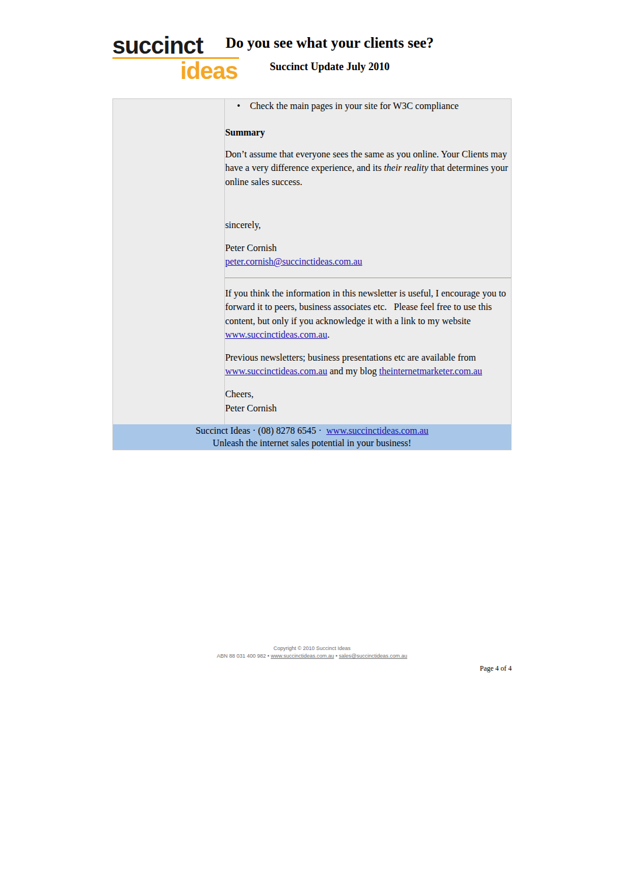succinct
ideas
Do you see what your clients see?
Succinct Update July 2010
| | Check the main pages in your site for W3C compliance Summary Don’t assume that everyone sees the same as you online. Your Clients may have a very difference experience, and its their reality that determines your online sales success. sincerely, Peter Cornish peter.cornish@succinctideas.com.au If you think the information in this newsletter is useful, I encourage you to forward it to peers, business associates etc. Please feel free to use this content, but only if you acknowledge it with a link to my website www.succinctideas.com.au . Previous newsletters; business presentations etc are available from www.succinctideas.com.au and my blog theinternetmarketer.com.au Cheers, Peter Cornish |
| Succinct Ideas · (08) 8278 6545 · www.succinctideas.com.au Unleash the internet sales potential in your business! |
Copyright © 2010 Succinct Ideas
ABN 88 031 400 982 • www.succinctideas.com.au • sales@succinctideas.com.au
Page 4 of 4